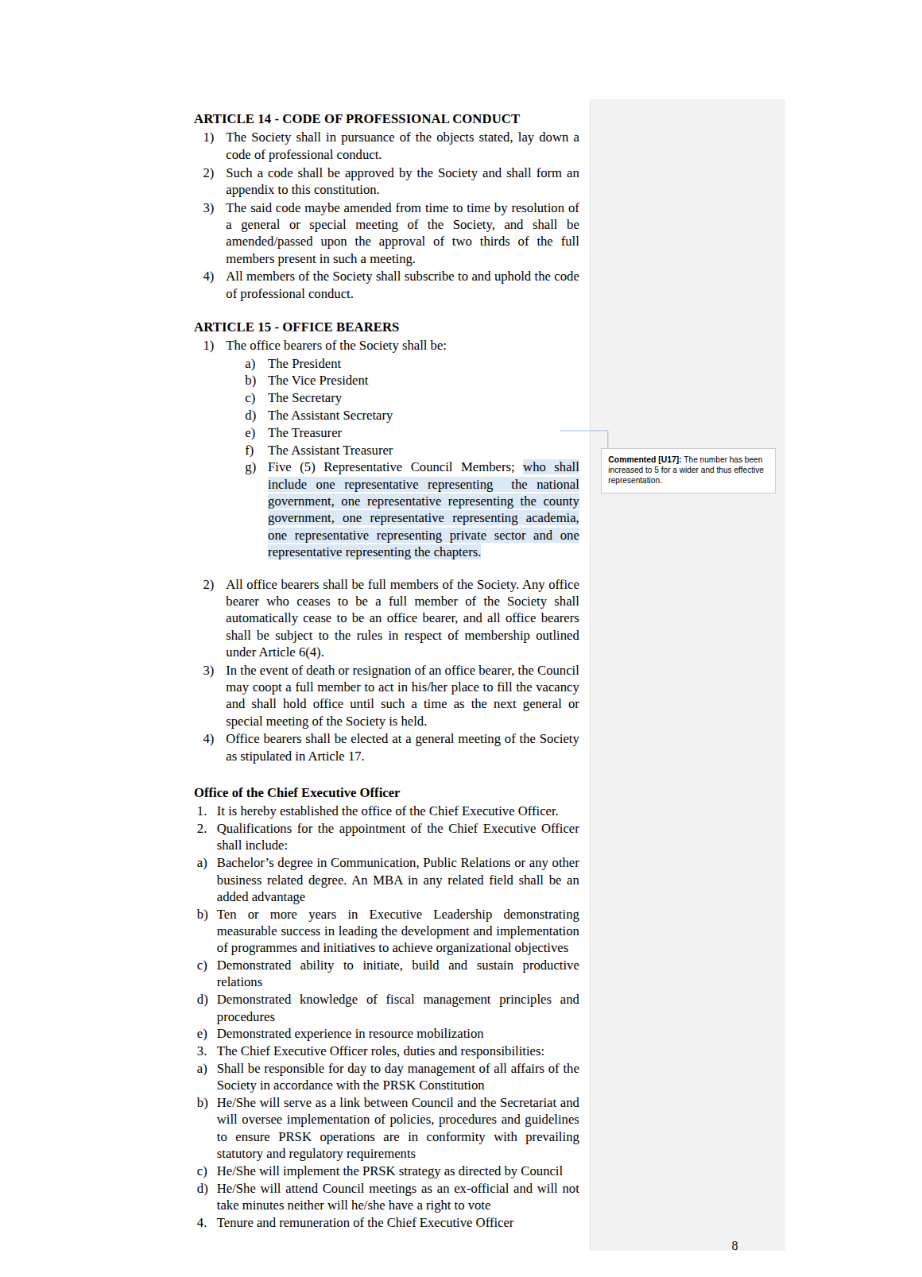ARTICLE 14 - CODE OF PROFESSIONAL CONDUCT
1) The Society shall in pursuance of the objects stated, lay down a code of professional conduct.
2) Such a code shall be approved by the Society and shall form an appendix to this constitution.
3) The said code maybe amended from time to time by resolution of a general or special meeting of the Society, and shall be amended/passed upon the approval of two thirds of the full members present in such a meeting.
4) All members of the Society shall subscribe to and uphold the code of professional conduct.
ARTICLE 15 - OFFICE BEARERS
1) The office bearers of the Society shall be:
a) The President
b) The Vice President
c) The Secretary
d) The Assistant Secretary
e) The Treasurer
f) The Assistant Treasurer
g) Five (5) Representative Council Members; who shall include one representative representing the national government, one representative representing the county government, one representative representing academia, one representative representing private sector and one representative representing the chapters.
2) All office bearers shall be full members of the Society. Any office bearer who ceases to be a full member of the Society shall automatically cease to be an office bearer, and all office bearers shall be subject to the rules in respect of membership outlined under Article 6(4).
3) In the event of death or resignation of an office bearer, the Council may coopt a full member to act in his/her place to fill the vacancy and shall hold office until such a time as the next general or special meeting of the Society is held.
4) Office bearers shall be elected at a general meeting of the Society as stipulated in Article 17.
Office of the Chief Executive Officer
1. It is hereby established the office of the Chief Executive Officer.
2. Qualifications for the appointment of the Chief Executive Officer shall include:
a) Bachelor’s degree in Communication, Public Relations or any other business related degree. An MBA in any related field shall be an added advantage
b) Ten or more years in Executive Leadership demonstrating measurable success in leading the development and implementation of programmes and initiatives to achieve organizational objectives
c) Demonstrated ability to initiate, build and sustain productive relations
d) Demonstrated knowledge of fiscal management principles and procedures
e) Demonstrated experience in resource mobilization
3. The Chief Executive Officer roles, duties and responsibilities:
a) Shall be responsible for day to day management of all affairs of the Society in accordance with the PRSK Constitution
b) He/She will serve as a link between Council and the Secretariat and will oversee implementation of policies, procedures and guidelines to ensure PRSK operations are in conformity with prevailing statutory and regulatory requirements
c) He/She will implement the PRSK strategy as directed by Council
d) He/She will attend Council meetings as an ex-official and will not take minutes neither will he/she have a right to vote
4. Tenure and remuneration of the Chief Executive Officer
Commented [U17]: The number has been increased to 5 for a wider and thus effective representation.
8